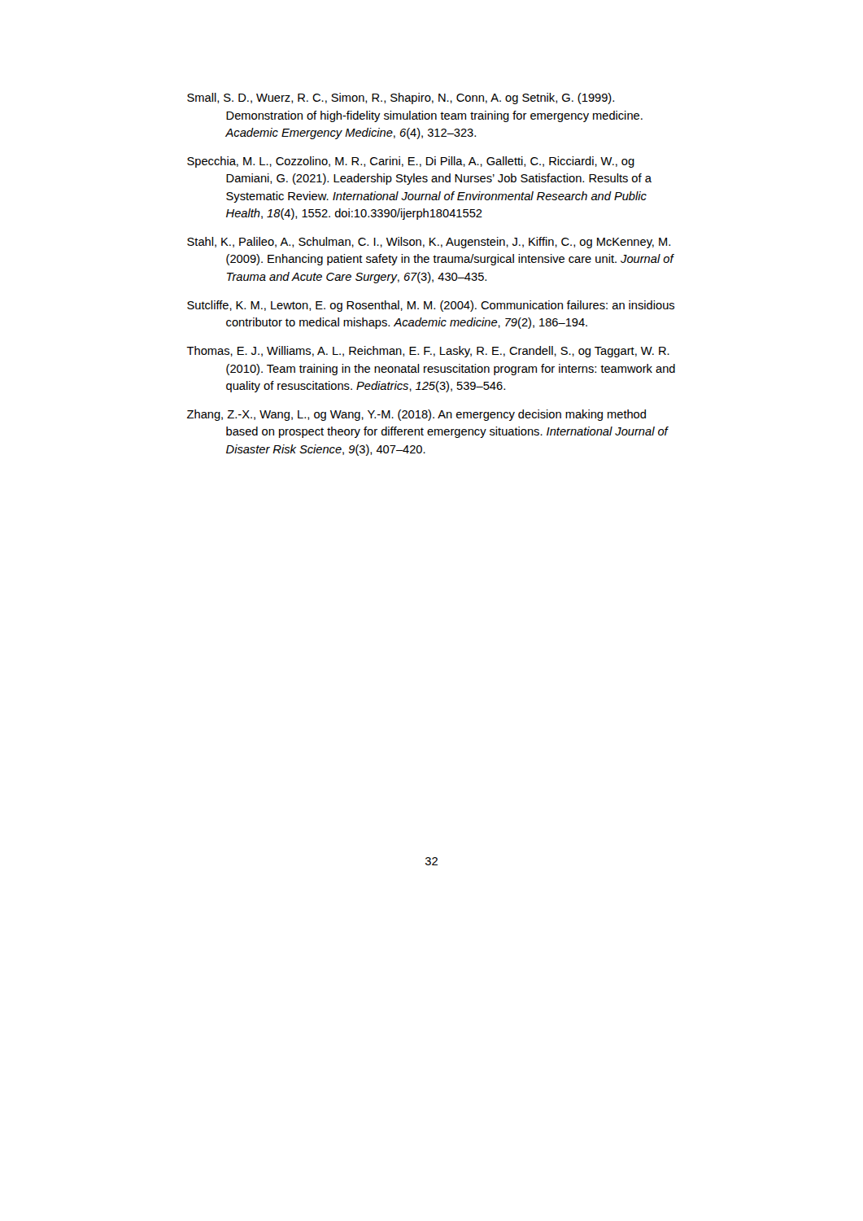Small, S. D., Wuerz, R. C., Simon, R., Shapiro, N., Conn, A. og Setnik, G. (1999). Demonstration of high-fidelity simulation team training for emergency medicine. Academic Emergency Medicine, 6(4), 312–323.
Specchia, M. L., Cozzolino, M. R., Carini, E., Di Pilla, A., Galletti, C., Ricciardi, W., og Damiani, G. (2021). Leadership Styles and Nurses’ Job Satisfaction. Results of a Systematic Review. International Journal of Environmental Research and Public Health, 18(4), 1552. doi:10.3390/ijerph18041552
Stahl, K., Palileo, A., Schulman, C. I., Wilson, K., Augenstein, J., Kiffin, C., og McKenney, M. (2009). Enhancing patient safety in the trauma/surgical intensive care unit. Journal of Trauma and Acute Care Surgery, 67(3), 430–435.
Sutcliffe, K. M., Lewton, E. og Rosenthal, M. M. (2004). Communication failures: an insidious contributor to medical mishaps. Academic medicine, 79(2), 186–194.
Thomas, E. J., Williams, A. L., Reichman, E. F., Lasky, R. E., Crandell, S., og Taggart, W. R. (2010). Team training in the neonatal resuscitation program for interns: teamwork and quality of resuscitations. Pediatrics, 125(3), 539–546.
Zhang, Z.-X., Wang, L., og Wang, Y.-M. (2018). An emergency decision making method based on prospect theory for different emergency situations. International Journal of Disaster Risk Science, 9(3), 407–420.
32